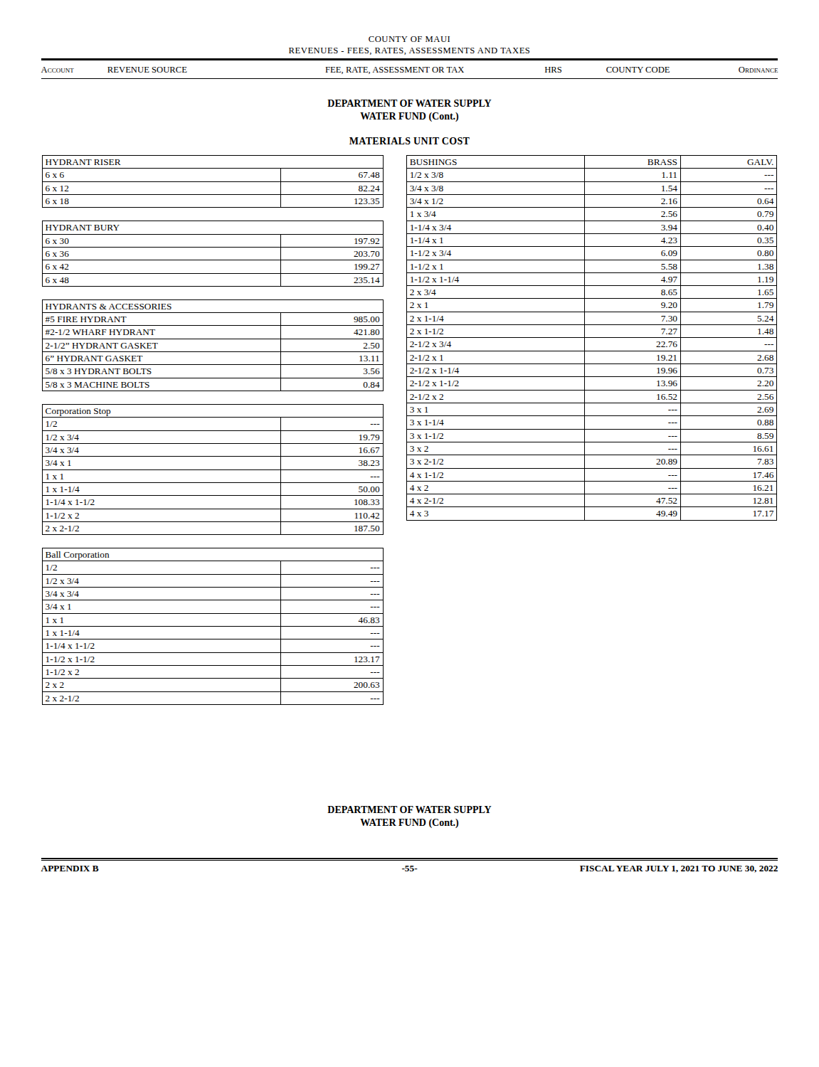COUNTY OF MAUI
REVENUES - FEES, RATES, ASSESSMENTS AND TAXES
| Account | REVENUE SOURCE | FEE, RATE, ASSESSMENT OR TAX | HRS | COUNTY CODE | Ordinance |
DEPARTMENT OF WATER SUPPLY
WATER FUND (Cont.)
MATERIALS UNIT COST
| / HYDRANT RISER / / --- / / 6 x 6 / 67.48 / / 6 x 12 / 82.24 / / 6 x 18 / 123.35 / / HYDRANT BURY / / --- / / 6 x 30 / 197.92 / / 6 x 36 / 203.70 / / 6 x 42 / 199.27 / / 6 x 48 / 235.14 / / HYDRANTS & ACCESSORIES / / --- / / #5 FIRE HYDRANT / 985.00 / / #2-1/2 WHARF HYDRANT / 421.80 / / 2-1/2” HYDRANT GASKET / 2.50 / / 6” HYDRANT GASKET / 13.11 / / 5/8 x 3 HYDRANT BOLTS / 3.56 / / 5/8 x 3 MACHINE BOLTS / 0.84 / / Corporation Stop / / --- / / 1/2 / --- / / 1/2 x 3/4 / 19.79 / / 3/4 x 3/4 / 16.67 / / 3/4 x 1 / 38.23 / / 1 x 1 / --- / / 1 x 1-1/4 / 50.00 / / 1-1/4 x 1-1/2 / 108.33 / / 1-1/2 x 2 / 110.42 / / 2 x 2-1/2 / 187.50 / / Ball Corporation / / --- / / 1/2 / --- / / 1/2 x 3/4 / --- / / 3/4 x 3/4 / --- / / 3/4 x 1 / --- / / 1 x 1 / 46.83 / / 1 x 1-1/4 / --- / / 1-1/4 x 1-1/2 / --- / / 1-1/2 x 1-1/2 / 123.17 / / 1-1/2 x 2 / --- / / 2 x 2 / 200.63 / / 2 x 2-1/2 / --- / | / BUSHINGS / BRASS / GALV. / / --- / --- / --- / / 1/2 x 3/8 / 1.11 / --- / / 3/4 x 3/8 / 1.54 / --- / / 3/4 x 1/2 / 2.16 / 0.64 / / 1 x 3/4 / 2.56 / 0.79 / / 1-1/4 x 3/4 / 3.94 / 0.40 / / 1-1/4 x 1 / 4.23 / 0.35 / / 1-1/2 x 3/4 / 6.09 / 0.80 / / 1-1/2 x 1 / 5.58 / 1.38 / / 1-1/2 x 1-1/4 / 4.97 / 1.19 / / 2 x 3/4 / 8.65 / 1.65 / / 2 x 1 / 9.20 / 1.79 / / 2 x 1-1/4 / 7.30 / 5.24 / / 2 x 1-1/2 / 7.27 / 1.48 / / 2-1/2 x 3/4 / 22.76 / --- / / 2-1/2 x 1 / 19.21 / 2.68 / / 2-1/2 x 1-1/4 / 19.96 / 0.73 / / 2-1/2 x 1-1/2 / 13.96 / 2.20 / / 2-1/2 x 2 / 16.52 / 2.56 / / 3 x 1 / --- / 2.69 / / 3 x 1-1/4 / --- / 0.88 / / 3 x 1-1/2 / --- / 8.59 / / 3 x 2 / --- / 16.61 / / 3 x 2-1/2 / 20.89 / 7.83 / / 4 x 1-1/2 / --- / 17.46 / / 4 x 2 / --- / 16.21 / / 4 x 2-1/2 / 47.52 / 12.81 / / 4 x 3 / 49.49 / 17.17 / |
DEPARTMENT OF WATER SUPPLY
WATER FUND (Cont.)
| APPENDIX B | -55- | FISCAL YEAR JULY 1, 2021 TO JUNE 30, 2022 |